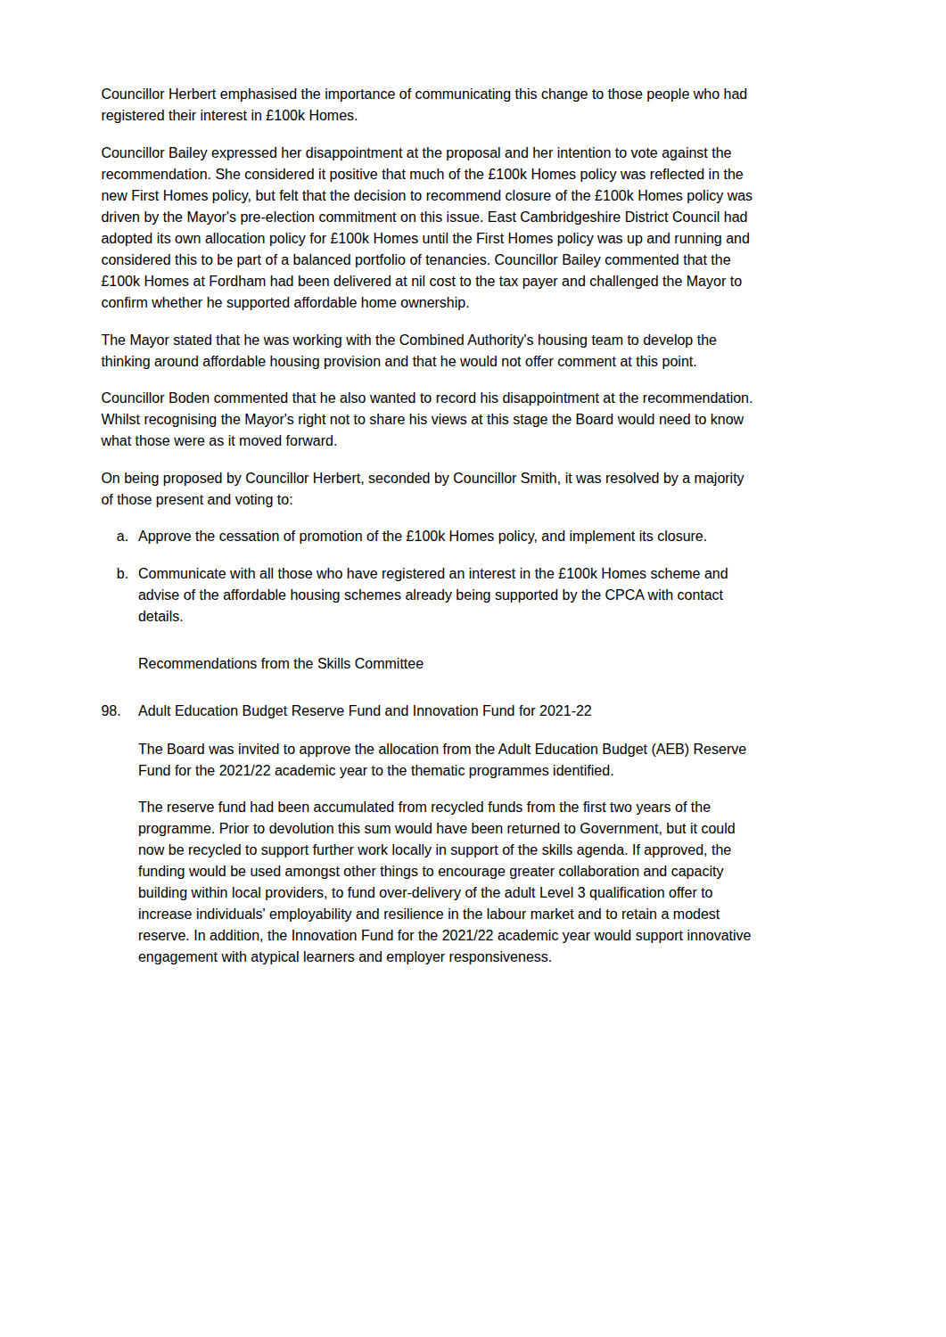Councillor Herbert emphasised the importance of communicating this change to those people who had registered their interest in £100k Homes.
Councillor Bailey expressed her disappointment at the proposal and her intention to vote against the recommendation. She considered it positive that much of the £100k Homes policy was reflected in the new First Homes policy, but felt that the decision to recommend closure of the £100k Homes policy was driven by the Mayor's pre-election commitment on this issue. East Cambridgeshire District Council had adopted its own allocation policy for £100k Homes until the First Homes policy was up and running and considered this to be part of a balanced portfolio of tenancies. Councillor Bailey commented that the £100k Homes at Fordham had been delivered at nil cost to the tax payer and challenged the Mayor to confirm whether he supported affordable home ownership.
The Mayor stated that he was working with the Combined Authority's housing team to develop the thinking around affordable housing provision and that he would not offer comment at this point.
Councillor Boden commented that he also wanted to record his disappointment at the recommendation. Whilst recognising the Mayor's right not to share his views at this stage the Board would need to know what those were as it moved forward.
On being proposed by Councillor Herbert, seconded by Councillor Smith, it was resolved by a majority of those present and voting to:
Approve the cessation of promotion of the £100k Homes policy, and implement its closure.
Communicate with all those who have registered an interest in the £100k Homes scheme and advise of the affordable housing schemes already being supported by the CPCA with contact details.
Recommendations from the Skills Committee
98. Adult Education Budget Reserve Fund and Innovation Fund for 2021-22
The Board was invited to approve the allocation from the Adult Education Budget (AEB) Reserve Fund for the 2021/22 academic year to the thematic programmes identified.
The reserve fund had been accumulated from recycled funds from the first two years of the programme. Prior to devolution this sum would have been returned to Government, but it could now be recycled to support further work locally in support of the skills agenda. If approved, the funding would be used amongst other things to encourage greater collaboration and capacity building within local providers, to fund over-delivery of the adult Level 3 qualification offer to increase individuals' employability and resilience in the labour market and to retain a modest reserve. In addition, the Innovation Fund for the 2021/22 academic year would support innovative engagement with atypical learners and employer responsiveness.